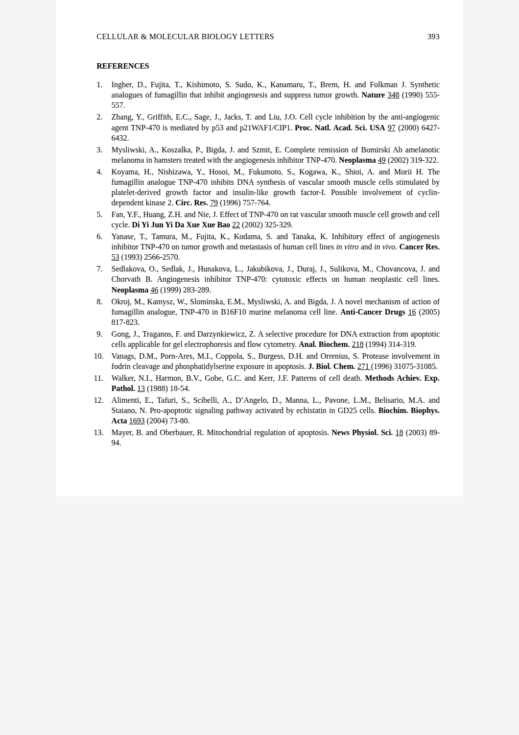Cellular & Molecular Biology Letters 393
REFERENCES
1. Ingber, D., Fujita, T., Kishimoto, S. Sudo, K., Kanamaru, T., Brem, H. and Folkman J. Synthetic analogues of fumagillin that inhibit angiogenesis and suppress tumor growth. Nature 348 (1990) 555-557.
2. Zhang, Y., Griffith, E.C., Sage, J., Jacks, T. and Liu, J.O. Cell cycle inhibition by the anti-angiogenic agent TNP-470 is mediated by p53 and p21WAF1/CIP1. Proc. Natl. Acad. Sci. USA 97 (2000) 6427-6432.
3. Mysliwski, A., Koszalka, P., Bigda, J. and Szmit, E. Complete remission of Bomirski Ab amelanotic melanoma in hamsters treated with the angiogenesis inhibitor TNP-470. Neoplasma 49 (2002) 319-322.
4. Koyama, H., Nishizawa, Y., Hosoi, M., Fukumoto, S., Kogawa, K., Shioi, A. and Morii H. The fumagillin analogue TNP-470 inhibits DNA synthesis of vascular smooth muscle cells stimulated by platelet-derived growth factor and insulin-like growth factor-I. Possible involvement of cyclin-dependent kinase 2. Circ. Res. 79 (1996) 757-764.
5. Fan, Y.F., Huang, Z.H. and Nie, J. Effect of TNP-470 on rat vascular smooth muscle cell growth and cell cycle. Di Yi Jun Yi Da Xue Xue Bao 22 (2002) 325-329.
6. Yanase, T., Tamura, M., Fujita, K., Kodama, S. and Tanaka, K. Inhibitory effect of angiogenesis inhibitor TNP-470 on tumor growth and metastasis of human cell lines in vitro and in vivo. Cancer Res. 53 (1993) 2566-2570.
7. Sedlakova, O., Sedlak, J., Hunakova, L., Jakubikova, J., Duraj, J., Sulikova, M., Chovancova, J. and Chorvath B. Angiogenesis inhibitor TNP-470: cytotoxic effects on human neoplastic cell lines. Neoplasma 46 (1999) 283-289.
8. Okroj, M., Kamysz, W., Slominska, E.M., Mysliwski, A. and Bigda, J. A novel mechanism of action of fumagillin analogue, TNP-470 in B16F10 murine melanoma cell line. Anti-Cancer Drugs 16 (2005) 817-823.
9. Gong, J., Traganos, F. and Darzynkiewicz, Z. A selective procedure for DNA extraction from apoptotic cells applicable for gel electrophoresis and flow cytometry. Anal. Biochem. 218 (1994) 314-319.
10. Vanags, D.M., Porn-Ares, M.I., Coppola, S., Burgess, D.H. and Orrenius, S. Protease involvement in fodrin cleavage and phosphatidylserine exposure in apoptosis. J. Biol. Chem. 271 (1996) 31075-31085.
11. Walker, N.I., Harmon, B.V., Gobe, G.C. and Kerr, J.F. Patterns of cell death. Methods Achiev. Exp. Pathol. 13 (1988) 18-54.
12. Alimenti, E., Tafuri, S., Scibelli, A., D’Angelo, D., Manna, L., Pavone, L.M., Belisario, M.A. and Staiano, N. Pro-apoptotic signaling pathway activated by echistatin in GD25 cells. Biochim. Biophys. Acta 1693 (2004) 73-80.
13. Mayer, B. and Oberbauer, R. Mitochondrial regulation of apoptosis. News Physiol. Sci. 18 (2003) 89-94.